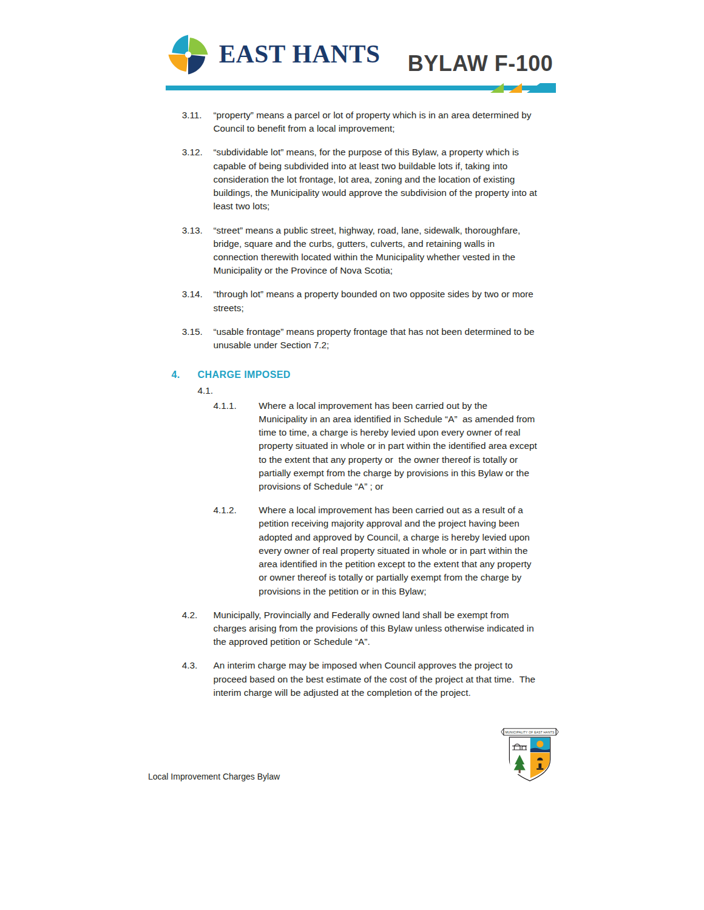EAST HANTS
BYLAW F-100
3.11.
“property” means a parcel or lot of property which is in an area determined by Council to benefit from a local improvement;
3.12.
“subdividable lot” means, for the purpose of this Bylaw, a property which is capable of being subdivided into at least two buildable lots if, taking into consideration the lot frontage, lot area, zoning and the location of existing buildings, the Municipality would approve the subdivision of the property into at least two lots;
3.13.
“street” means a public street, highway, road, lane, sidewalk, thoroughfare, bridge, square and the curbs, gutters, culverts, and retaining walls in connection therewith located within the Municipality whether vested in the Municipality or the Province of Nova Scotia;
3.14.
“through lot” means a property bounded on two opposite sides by two or more streets;
3.15.
“usable frontage” means property frontage that has not been determined to be unusable under Section 7.2;
4. CHARGE IMPOSED
4.1.
4.1.1.
Where a local improvement has been carried out by the Municipality in an area identified in Schedule “A” as amended from time to time, a charge is hereby levied upon every owner of real property situated in whole or in part within the identified area except to the extent that any property or the owner thereof is totally or partially exempt from the charge by provisions in this Bylaw or the provisions of Schedule “A” ; or
4.1.2.
Where a local improvement has been carried out as a result of a petition receiving majority approval and the project having been adopted and approved by Council, a charge is hereby levied upon every owner of real property situated in whole or in part within the area identified in the petition except to the extent that any property or owner thereof is totally or partially exempt from the charge by provisions in the petition or in this Bylaw;
4.2.
Municipally, Provincially and Federally owned land shall be exempt from charges arising from the provisions of this Bylaw unless otherwise indicated in the approved petition or Schedule “A”.
4.3.
An interim charge may be imposed when Council approves the project to proceed based on the best estimate of the cost of the project at that time. The interim charge will be adjusted at the completion of the project.
Local Improvement Charges Bylaw
MUNICIPALITY OF EAST HANTS